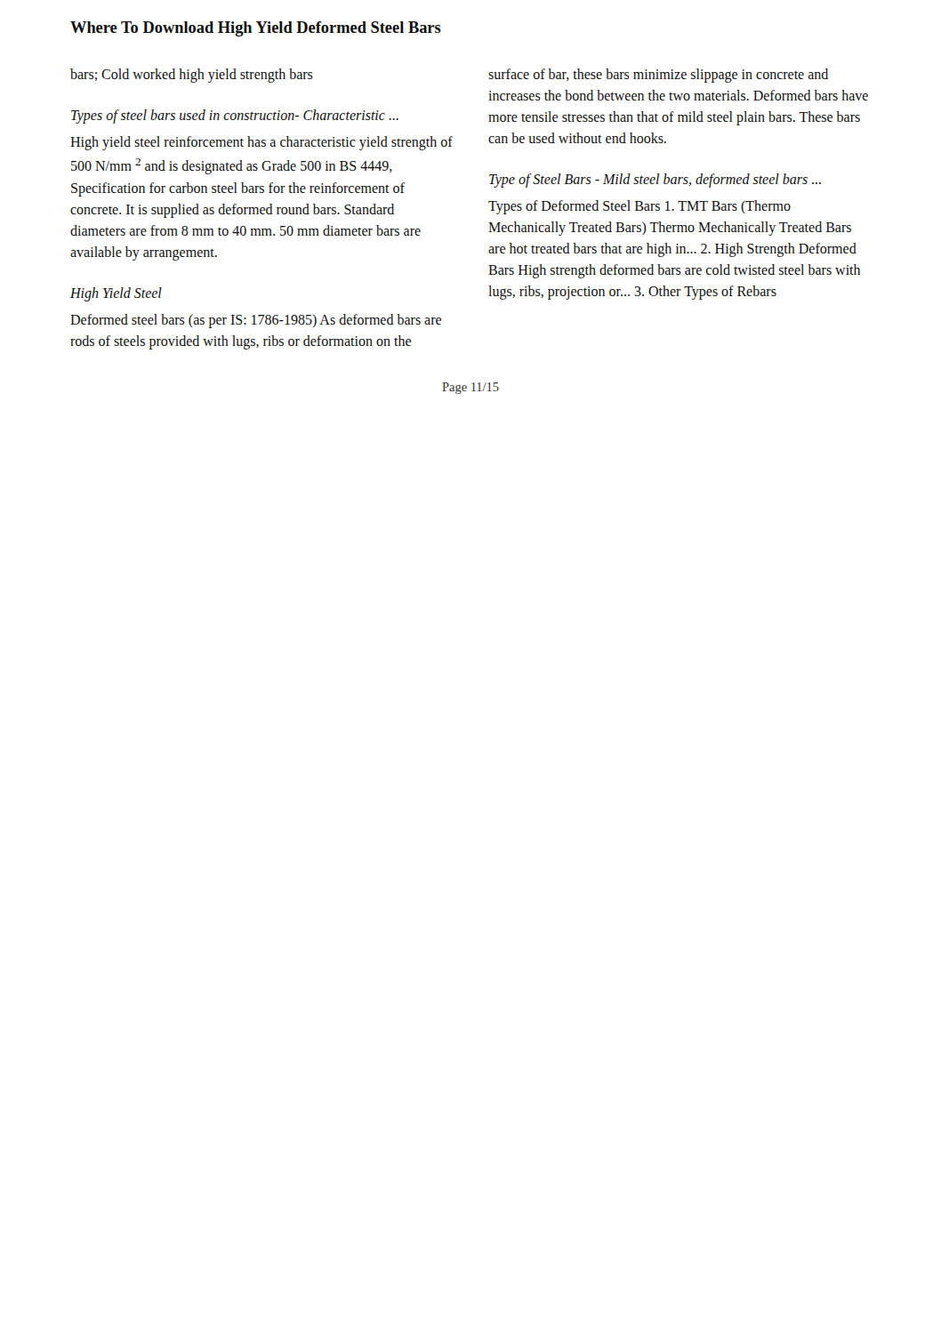Where To Download High Yield Deformed Steel Bars
bars; Cold worked high yield strength bars
Types of steel bars used in construction- Characteristic ...
High yield steel reinforcement has a characteristic yield strength of 500 N/mm 2 and is designated as Grade 500 in BS 4449, Specification for carbon steel bars for the reinforcement of concrete. It is supplied as deformed round bars. Standard diameters are from 8 mm to 40 mm. 50 mm diameter bars are available by arrangement.
High Yield Steel
Deformed steel bars (as per IS: 1786-1985) As deformed bars are rods of steels provided with lugs, ribs or deformation on the surface of bar, these bars minimize slippage in concrete and increases the bond between the two materials. Deformed bars have more tensile stresses than that of mild steel plain bars. These bars can be used without end hooks.
Type of Steel Bars - Mild steel bars, deformed steel bars ...
Types of Deformed Steel Bars 1. TMT Bars (Thermo Mechanically Treated Bars) Thermo Mechanically Treated Bars are hot treated bars that are high in... 2. High Strength Deformed Bars High strength deformed bars are cold twisted steel bars with lugs, ribs, projection or... 3. Other Types of Rebars
Page 11/15